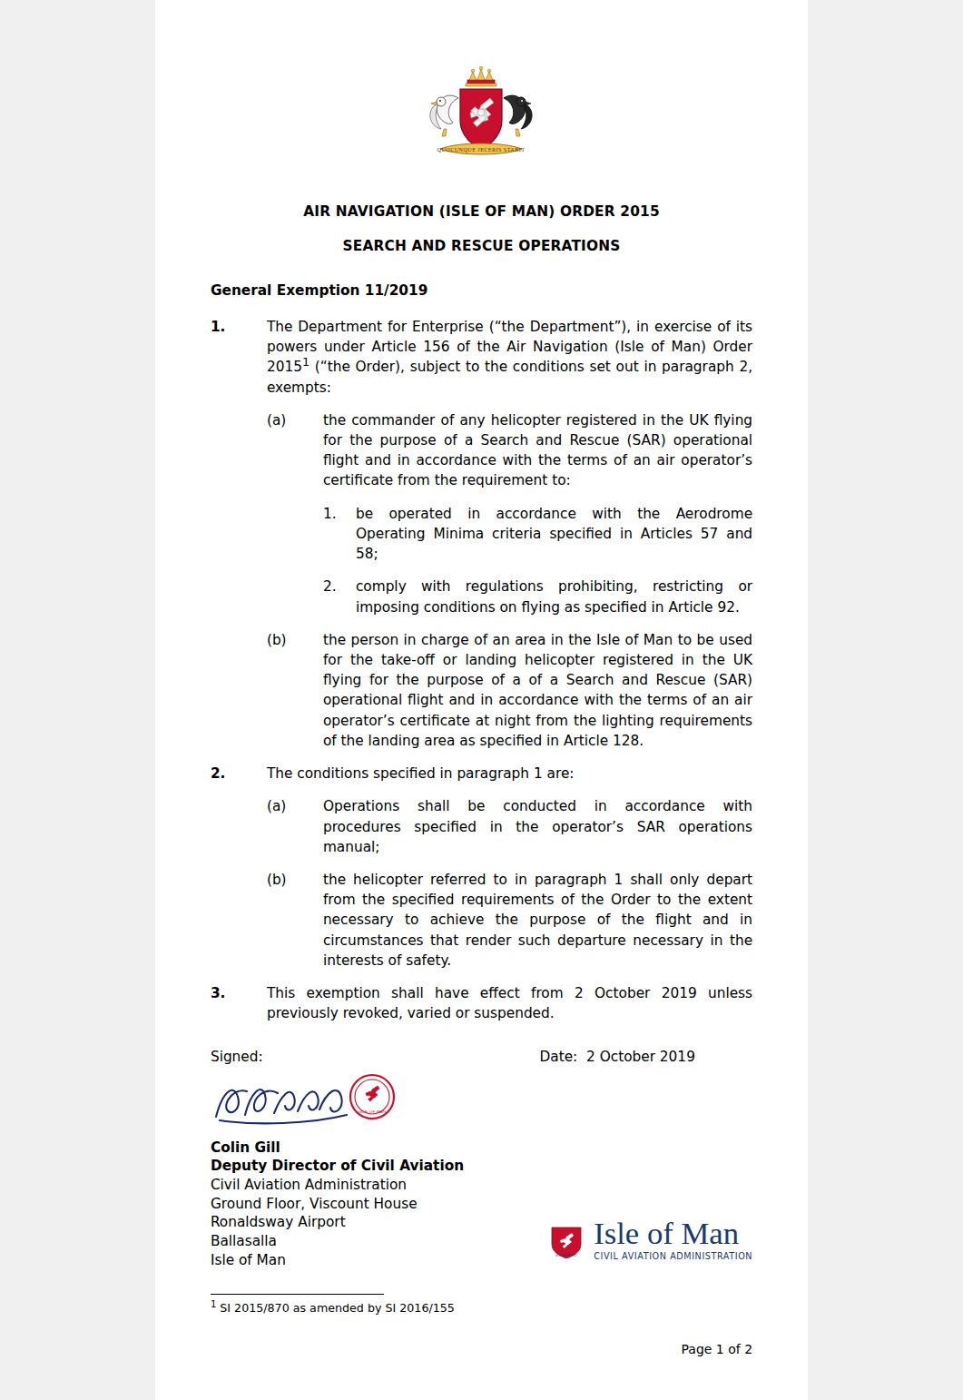QUOCUNQUE JECERIS STABIT
AIR NAVIGATION (ISLE OF MAN) ORDER 2015
SEARCH AND RESCUE OPERATIONS
General Exemption 11/2019
1.
The Department for Enterprise (“the Department”), in exercise of its powers under Article 156 of the Air Navigation (Isle of Man) Order 20151 (“the Order), subject to the conditions set out in paragraph 2, exempts:
(a)
the commander of any helicopter registered in the UK flying for the purpose of a Search and Rescue (SAR) operational flight and in accordance with the terms of an air operator’s certificate from the requirement to:
1.
be operated in accordance with the Aerodrome Operating Minima criteria specified in Articles 57 and 58;
2.
comply with regulations prohibiting, restricting or imposing conditions on flying as specified in Article 92.
(b)
the person in charge of an area in the Isle of Man to be used for the take-off or landing helicopter registered in the UK flying for the purpose of a of a Search and Rescue (SAR) operational flight and in accordance with the terms of an air operator’s certificate at night from the lighting requirements of the landing area as specified in Article 128.
2.
The conditions specified in paragraph 1 are:
(a)
Operations shall be conducted in accordance with procedures specified in the operator’s SAR operations manual;
(b)
the helicopter referred to in paragraph 1 shall only depart from the specified requirements of the Order to the extent necessary to achieve the purpose of the flight and in circumstances that render such departure necessary in the interests of safety.
3.
This exemption shall have effect from 2 October 2019 unless previously revoked, varied or suspended.
Signed:
ISLE OF MAN
Colin Gill
Deputy Director of Civil Aviation
Civil Aviation Administration
Ground Floor, Viscount House
Ronaldsway Airport
Ballasalla
Isle of Man
Date: 2 October 2019
GOVERNMENT
Isle of Man
CIVIL AVIATION ADMINISTRATION
1 SI 2015/870 as amended by SI 2016/155
Page 1 of 2